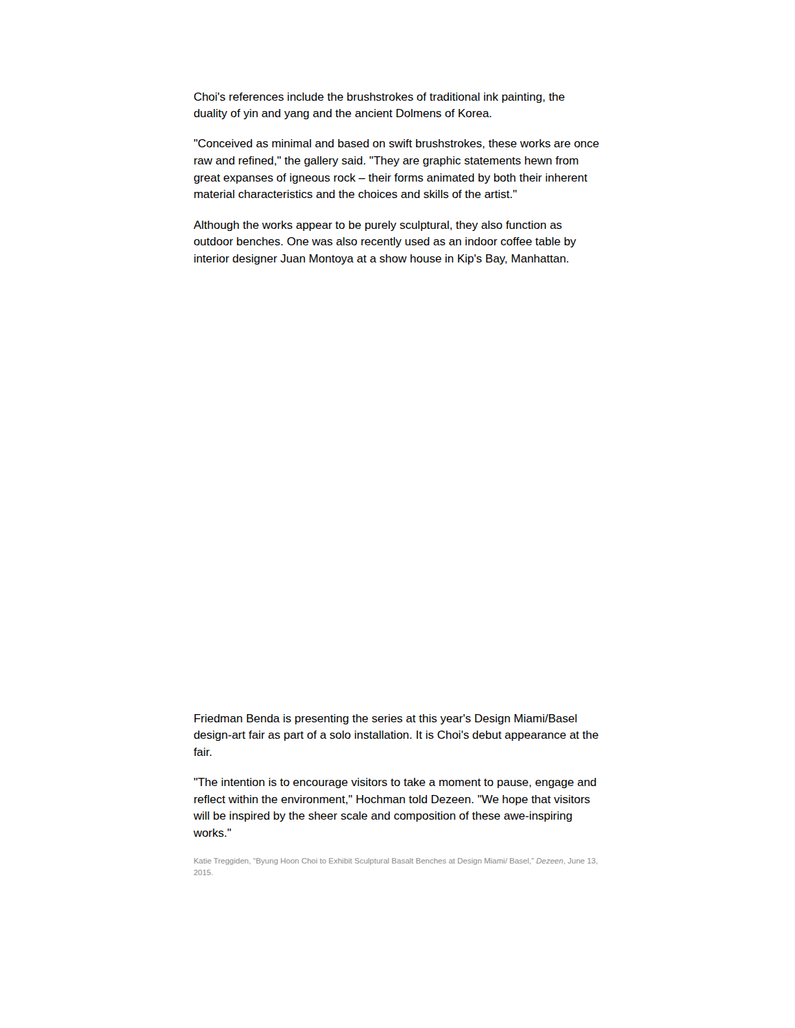Choi's references include the brushstrokes of traditional ink painting, the duality of yin and yang and the ancient Dolmens of Korea.
"Conceived as minimal and based on swift brushstrokes, these works are once raw and refined," the gallery said. "They are graphic statements hewn from great expanses of igneous rock – their forms animated by both their inherent material characteristics and the choices and skills of the artist."
Although the works appear to be purely sculptural, they also function as outdoor benches. One was also recently used as an indoor coffee table by interior designer Juan Montoya at a show house in Kip's Bay, Manhattan.
Friedman Benda is presenting the series at this year's Design Miami/Basel design-art fair as part of a solo installation. It is Choi's debut appearance at the fair.
"The intention is to encourage visitors to take a moment to pause, engage and reflect within the environment," Hochman told Dezeen. "We hope that visitors will be inspired by the sheer scale and composition of these awe-inspiring works."
Katie Treggiden, “Byung Hoon Choi to Exhibit Sculptural Basalt Benches at Design Miami/ Basel,” Dezeen, June 13, 2015.